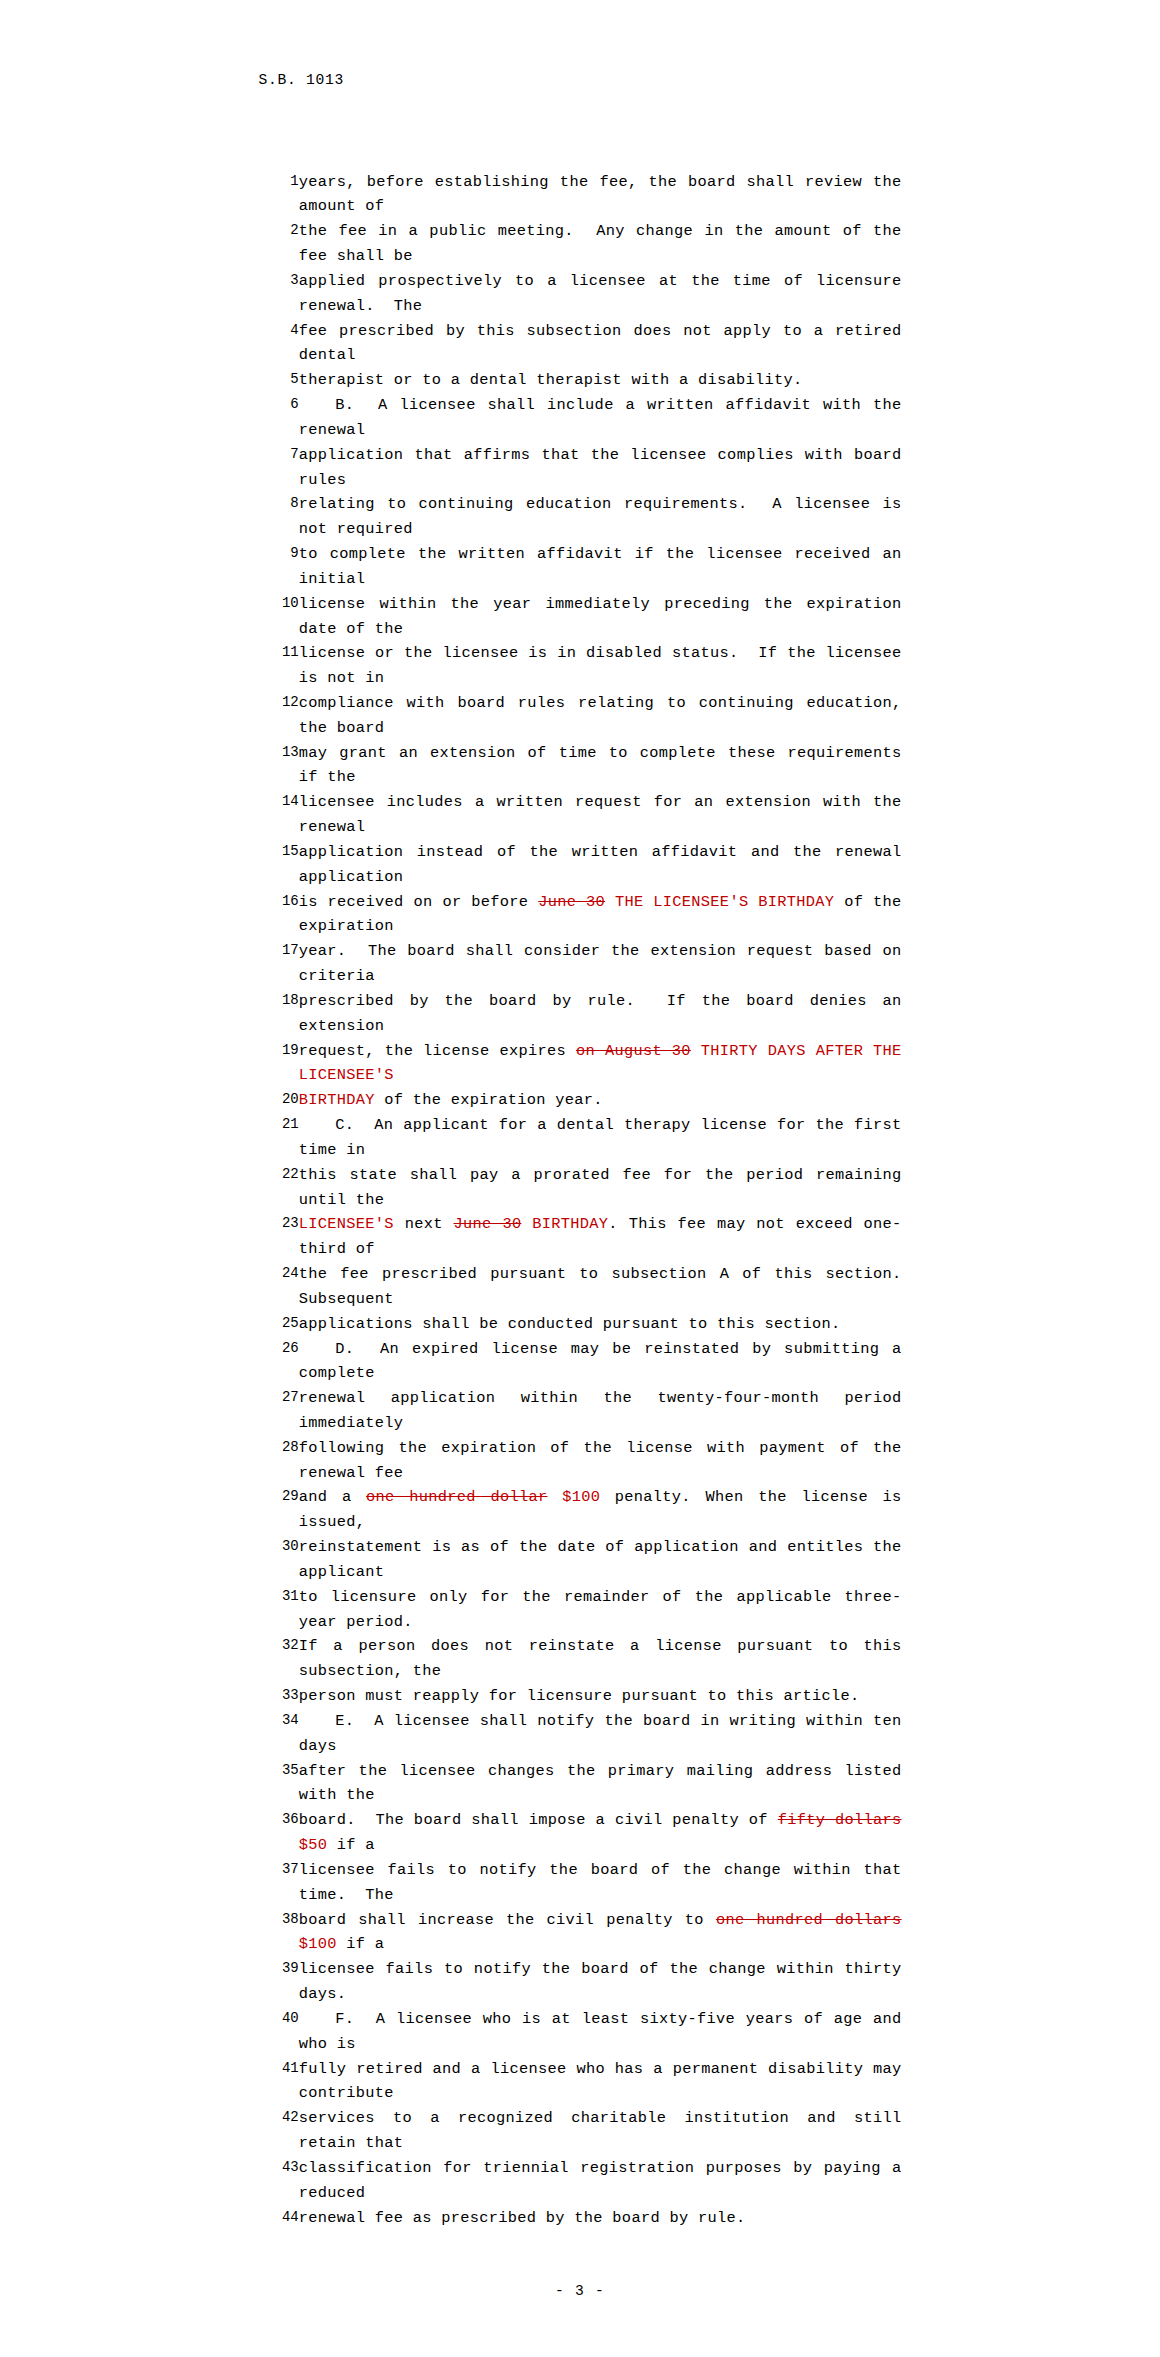S.B. 1013
| 1 | years, before establishing the fee, the board shall review the amount of |
| 2 | the fee in a public meeting. Any change in the amount of the fee shall be |
| 3 | applied prospectively to a licensee at the time of licensure renewal. The |
| 4 | fee prescribed by this subsection does not apply to a retired dental |
| 5 | therapist or to a dental therapist with a disability. |
| 6 | B. A licensee shall include a written affidavit with the renewal |
| 7 | application that affirms that the licensee complies with board rules |
| 8 | relating to continuing education requirements. A licensee is not required |
| 9 | to complete the written affidavit if the licensee received an initial |
| 10 | license within the year immediately preceding the expiration date of the |
| 11 | license or the licensee is in disabled status. If the licensee is not in |
| 12 | compliance with board rules relating to continuing education, the board |
| 13 | may grant an extension of time to complete these requirements if the |
| 14 | licensee includes a written request for an extension with the renewal |
| 15 | application instead of the written affidavit and the renewal application |
| 16 | is received on or before June 30 THE LICENSEE'S BIRTHDAY of the expiration |
| 17 | year. The board shall consider the extension request based on criteria |
| 18 | prescribed by the board by rule. If the board denies an extension |
| 19 | request, the license expires on August 30 THIRTY DAYS AFTER THE LICENSEE'S |
| 20 | BIRTHDAY of the expiration year. |
| 21 | C. An applicant for a dental therapy license for the first time in |
| 22 | this state shall pay a prorated fee for the period remaining until the |
| 23 | LICENSEE'S next June 30 BIRTHDAY . This fee may not exceed one-third of |
| 24 | the fee prescribed pursuant to subsection A of this section. Subsequent |
| 25 | applications shall be conducted pursuant to this section. |
| 26 | D. An expired license may be reinstated by submitting a complete |
| 27 | renewal application within the twenty-four-month period immediately |
| 28 | following the expiration of the license with payment of the renewal fee |
| 29 | and a one hundred dollar $100 penalty. When the license is issued, |
| 30 | reinstatement is as of the date of application and entitles the applicant |
| 31 | to licensure only for the remainder of the applicable three-year period. |
| 32 | If a person does not reinstate a license pursuant to this subsection, the |
| 33 | person must reapply for licensure pursuant to this article. |
| 34 | E. A licensee shall notify the board in writing within ten days |
| 35 | after the licensee changes the primary mailing address listed with the |
| 36 | board. The board shall impose a civil penalty of fifty dollars $50 if a |
| 37 | licensee fails to notify the board of the change within that time. The |
| 38 | board shall increase the civil penalty to one hundred dollars $100 if a |
| 39 | licensee fails to notify the board of the change within thirty days. |
| 40 | F. A licensee who is at least sixty-five years of age and who is |
| 41 | fully retired and a licensee who has a permanent disability may contribute |
| 42 | services to a recognized charitable institution and still retain that |
| 43 | classification for triennial registration purposes by paying a reduced |
| 44 | renewal fee as prescribed by the board by rule. |
- 3 -